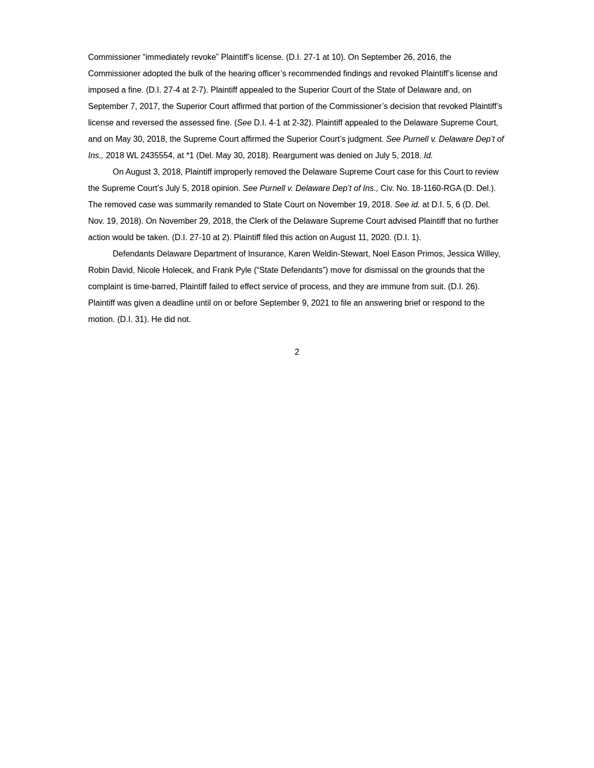Commissioner “immediately revoke” Plaintiff’s license. (D.I. 27-1 at 10). On September 26, 2016, the Commissioner adopted the bulk of the hearing officer’s recommended findings and revoked Plaintiff’s license and imposed a fine. (D.I. 27-4 at 2-7). Plaintiff appealed to the Superior Court of the State of Delaware and, on September 7, 2017, the Superior Court affirmed that portion of the Commissioner’s decision that revoked Plaintiff’s license and reversed the assessed fine. (See D.I. 4-1 at 2-32). Plaintiff appealed to the Delaware Supreme Court, and on May 30, 2018, the Supreme Court affirmed the Superior Court’s judgment. See Purnell v. Delaware Dep’t of Ins., 2018 WL 2435554, at *1 (Del. May 30, 2018). Reargument was denied on July 5, 2018. Id.
On August 3, 2018, Plaintiff improperly removed the Delaware Supreme Court case for this Court to review the Supreme Court’s July 5, 2018 opinion. See Purnell v. Delaware Dep’t of Ins., Civ. No. 18-1160-RGA (D. Del.). The removed case was summarily remanded to State Court on November 19, 2018. See id. at D.I. 5, 6 (D. Del. Nov. 19, 2018). On November 29, 2018, the Clerk of the Delaware Supreme Court advised Plaintiff that no further action would be taken. (D.I. 27-10 at 2). Plaintiff filed this action on August 11, 2020. (D.I. 1).
Defendants Delaware Department of Insurance, Karen Weldin-Stewart, Noel Eason Primos, Jessica Willey, Robin David, Nicole Holecek, and Frank Pyle (“State Defendants”) move for dismissal on the grounds that the complaint is time-barred, Plaintiff failed to effect service of process, and they are immune from suit. (D.I. 26). Plaintiff was given a deadline until on or before September 9, 2021 to file an answering brief or respond to the motion. (D.I. 31). He did not.
2